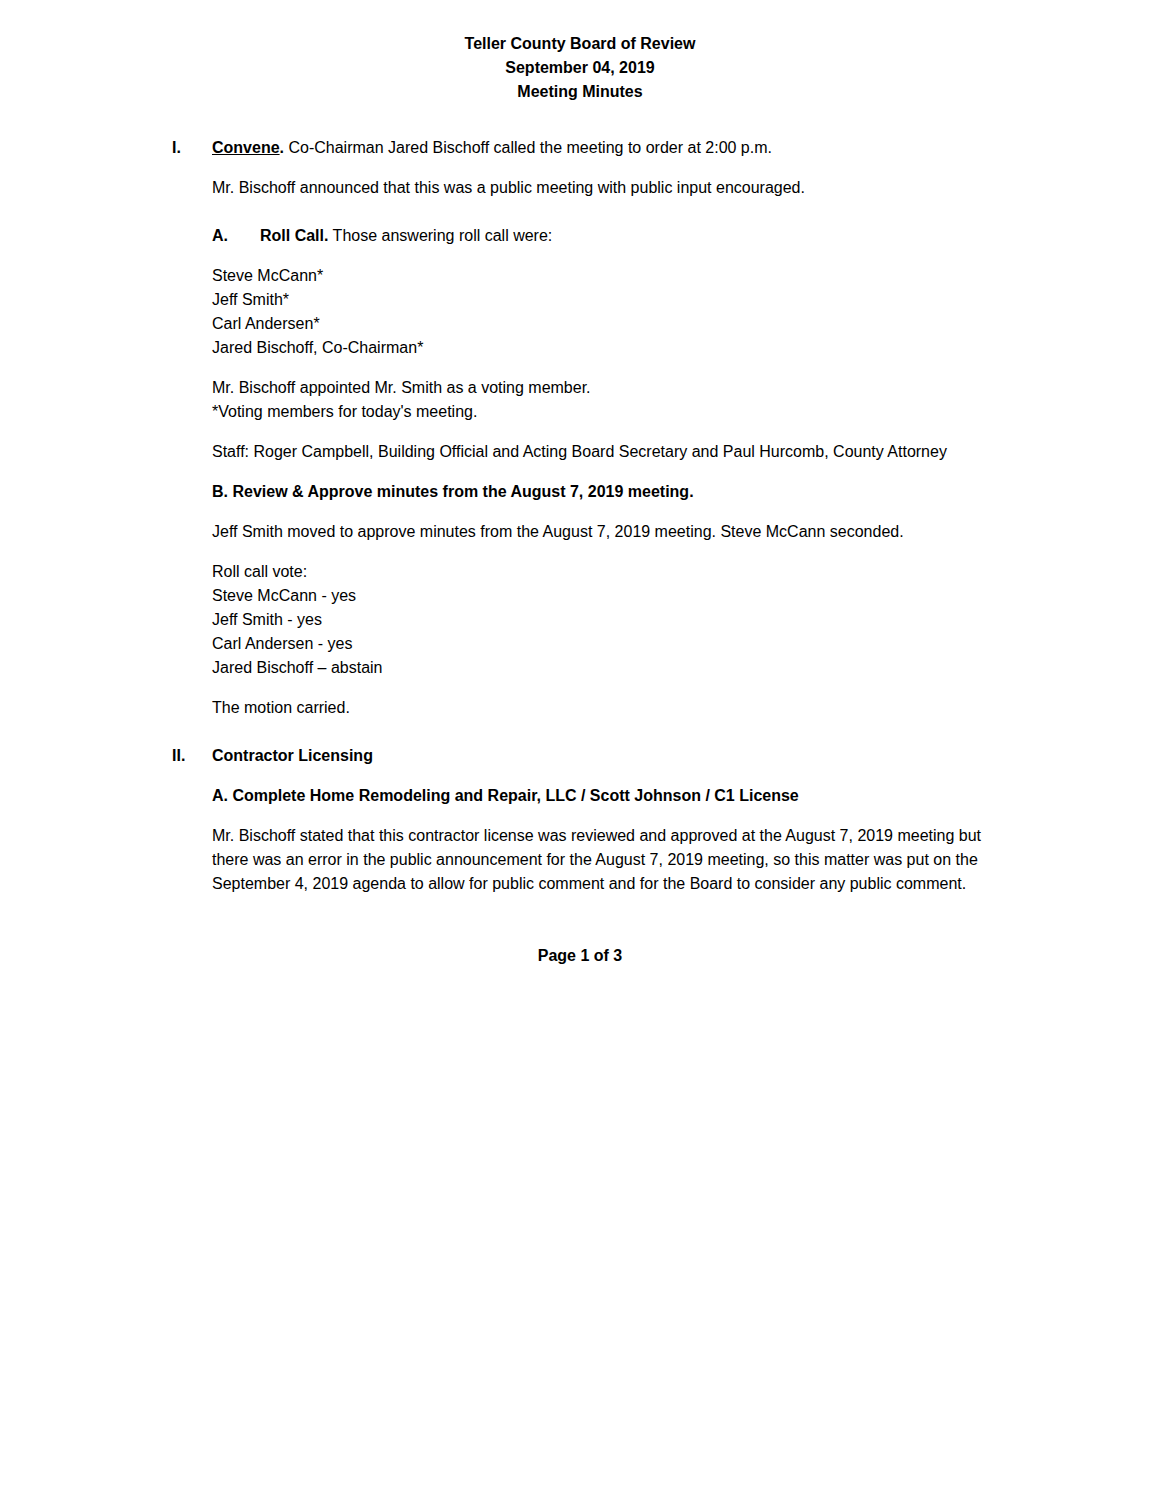Teller County Board of Review
September 04, 2019
Meeting Minutes
I. Convene. Co-Chairman Jared Bischoff called the meeting to order at 2:00 p.m.
Mr. Bischoff announced that this was a public meeting with public input encouraged.
A. Roll Call. Those answering roll call were:
Steve McCann*
Jeff Smith*
Carl Andersen*
Jared Bischoff, Co-Chairman*
Mr. Bischoff appointed Mr. Smith as a voting member.
*Voting members for today's meeting.
Staff: Roger Campbell, Building Official and Acting Board Secretary and Paul Hurcomb, County Attorney
B. Review & Approve minutes from the August 7, 2019 meeting.
Jeff Smith moved to approve minutes from the August 7, 2019 meeting. Steve McCann seconded.
Roll call vote:
Steve McCann - yes
Jeff Smith - yes
Carl Andersen - yes
Jared Bischoff – abstain
The motion carried.
II. Contractor Licensing
A. Complete Home Remodeling and Repair, LLC / Scott Johnson / C1 License
Mr. Bischoff stated that this contractor license was reviewed and approved at the August 7, 2019 meeting but there was an error in the public announcement for the August 7, 2019 meeting, so this matter was put on the September 4, 2019 agenda to allow for public comment and for the Board to consider any public comment.
Page 1 of 3